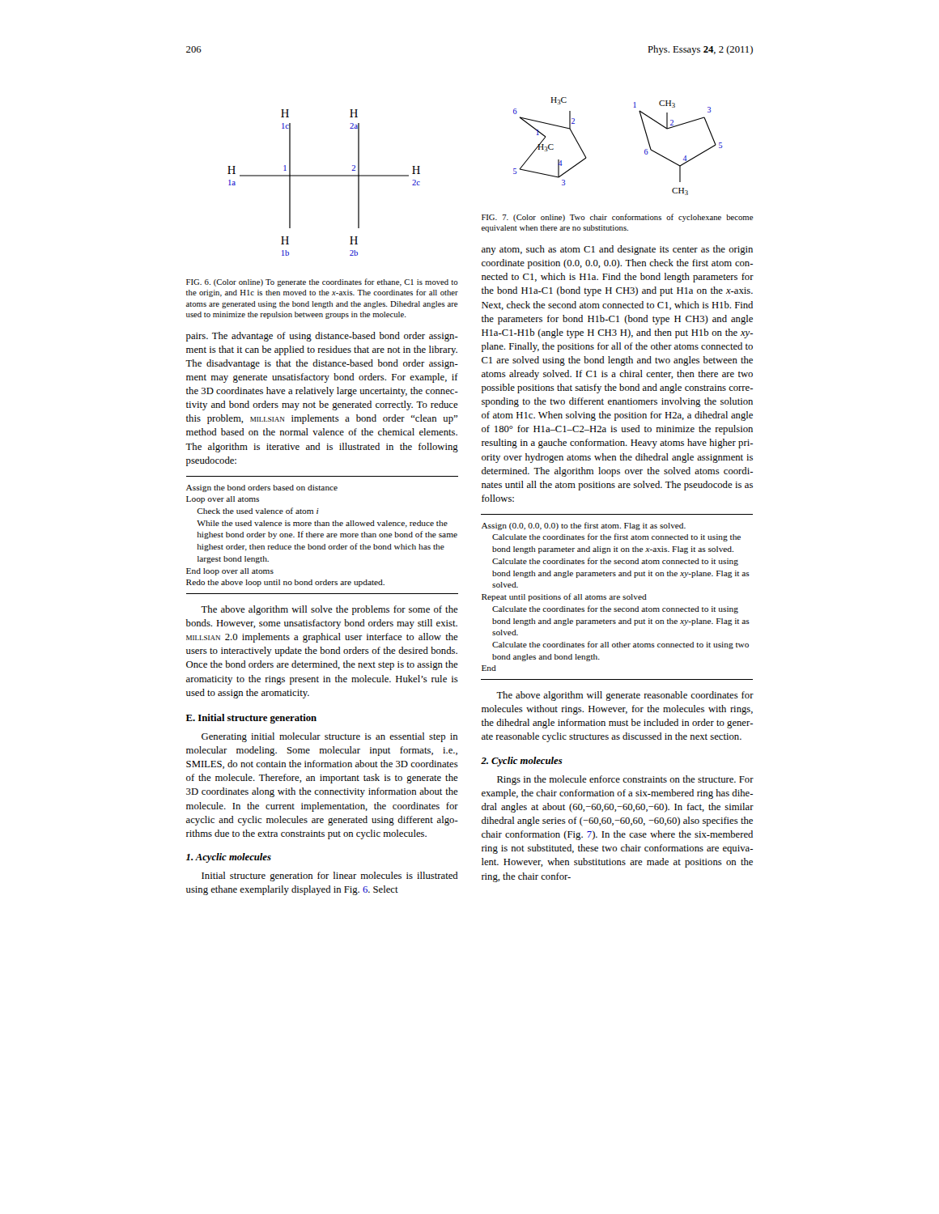206 Phys. Essays 24, 2 (2011)
H 1c H 2a H 1b H 2b H 1a H 2c 1 2
FIG. 6. (Color online) To generate the coordinates for ethane, C1 is moved to the origin, and H1c is then moved to the x-axis. The coordinates for all other atoms are generated using the bond length and the angles. Dihedral angles are used to minimize the repulsion between groups in the molecule.
pairs. The advantage of using distance-based bond order assignment is that it can be applied to residues that are not in the library. The disadvantage is that the distance-based bond order assignment may generate unsatisfactory bond orders. For example, if the 3D coordinates have a relatively large uncertainty, the connectivity and bond orders may not be generated correctly. To reduce this problem, millsian implements a bond order “clean up” method based on the normal valence of the chemical elements. The algorithm is iterative and is illustrated in the following pseudocode:
Assign the bond orders based on distance
Loop over all atoms
Check the used valence of atom i
While the used valence is more than the allowed valence, reduce the highest bond order by one. If there are more than one bond of the same highest order, then reduce the bond order of the bond which has the largest bond length.
End loop over all atoms
Redo the above loop until no bond orders are updated.
The above algorithm will solve the problems for some of the bonds. However, some unsatisfactory bond orders may still exist. millsian 2.0 implements a graphical user interface to allow the users to interactively update the bond orders of the desired bonds. Once the bond orders are determined, the next step is to assign the aromaticity to the rings present in the molecule. Hukel’s rule is used to assign the aromaticity.
E. Initial structure generation
Generating initial molecular structure is an essential step in molecular modeling. Some molecular input formats, i.e., SMILES, do not contain the information about the 3D coordinates of the molecule. Therefore, an important task is to generate the 3D coordinates along with the connectivity information about the molecule. In the current implementation, the coordinates for acyclic and cyclic molecules are generated using different algorithms due to the extra constraints put on cyclic molecules.
1. Acyclic molecules
Initial structure generation for linear molecules is illustrated using ethane exemplarily displayed in Fig. 6. Select
H3C H3C 6 1 5 3 4 2 CH3 CH3 1 3 2 5 6 4
FIG. 7. (Color online) Two chair conformations of cyclohexane become equivalent when there are no substitutions.
any atom, such as atom C1 and designate its center as the origin coordinate position (0.0, 0.0, 0.0). Then check the first atom connected to C1, which is H1a. Find the bond length parameters for the bond H1a-C1 (bond type H CH3) and put H1a on the x-axis. Next, check the second atom connected to C1, which is H1b. Find the parameters for bond H1b-C1 (bond type H CH3) and angle H1a-C1-H1b (angle type H CH3 H), and then put H1b on the xy-plane. Finally, the positions for all of the other atoms connected to C1 are solved using the bond length and two angles between the atoms already solved. If C1 is a chiral center, then there are two possible positions that satisfy the bond and angle constrains corresponding to the two different enantiomers involving the solution of atom H1c. When solving the position for H2a, a dihedral angle of 180° for H1a–C1–C2–H2a is used to minimize the repulsion resulting in a gauche conformation. Heavy atoms have higher priority over hydrogen atoms when the dihedral angle assignment is determined. The algorithm loops over the solved atoms coordinates until all the atom positions are solved. The pseudocode is as follows:
Assign (0.0, 0.0, 0.0) to the first atom. Flag it as solved.
Calculate the coordinates for the first atom connected to it using the bond length parameter and align it on the x-axis. Flag it as solved.
Calculate the coordinates for the second atom connected to it using bond length and angle parameters and put it on the xy-plane. Flag it as solved.
Repeat until positions of all atoms are solved
Calculate the coordinates for the second atom connected to it using bond length and angle parameters and put it on the xy-plane. Flag it as solved.
Calculate the coordinates for all other atoms connected to it using two bond angles and bond length.
End
The above algorithm will generate reasonable coordinates for molecules without rings. However, for the molecules with rings, the dihedral angle information must be included in order to generate reasonable cyclic structures as discussed in the next section.
2. Cyclic molecules
Rings in the molecule enforce constraints on the structure. For example, the chair conformation of a six-membered ring has dihedral angles at about (60,−60,60,−60,60,−60). In fact, the similar dihedral angle series of (−60,60,−60,60, −60,60) also specifies the chair conformation (Fig. 7). In the case where the six-membered ring is not substituted, these two chair conformations are equivalent. However, when substitutions are made at positions on the ring, the chair confor-